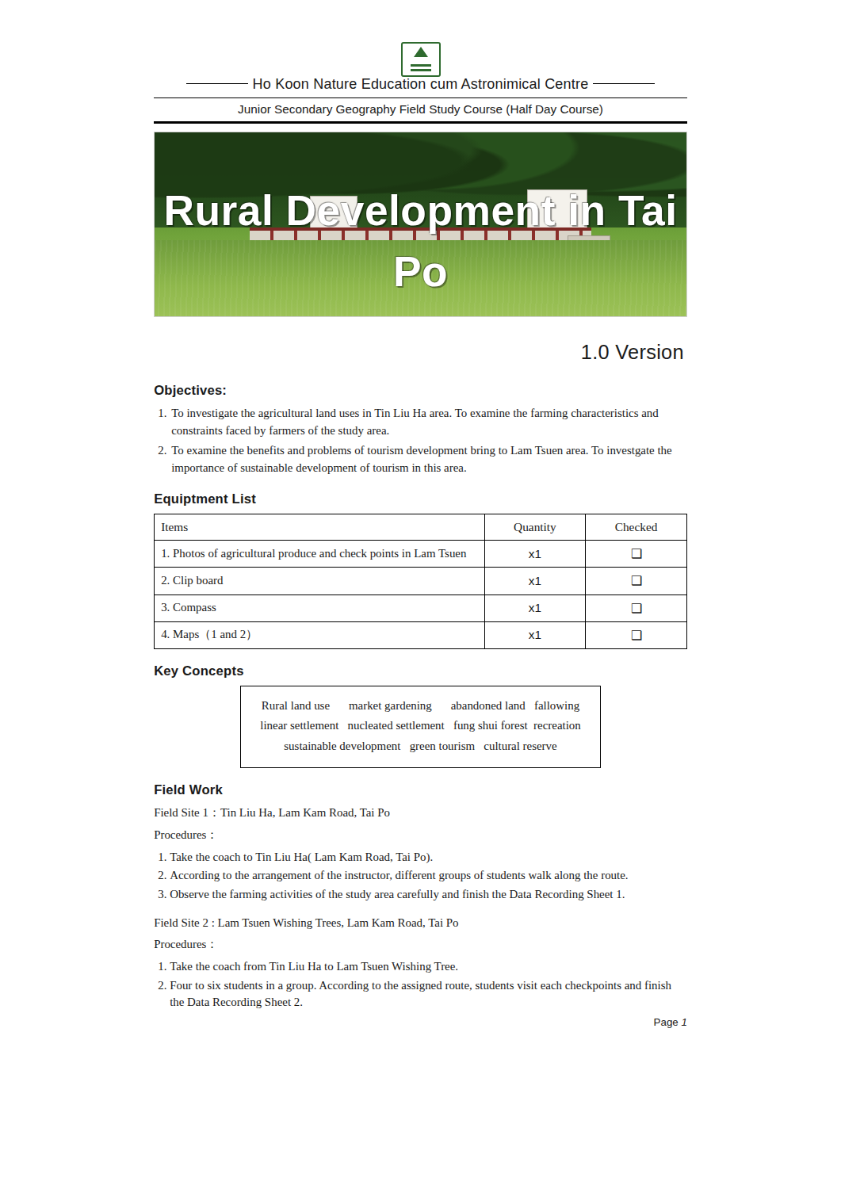Ho Koon Nature Education cum Astronimical Centre
Junior Secondary Geography Field Study Course (Half Day Course)
Rural Development in Tai Po
1.0 Version
Objectives:
To investigate the agricultural land uses in Tin Liu Ha area. To examine the farming characteristics and constraints faced by farmers of the study area.
To examine the benefits and problems of tourism development bring to Lam Tsuen area. To investgate the importance of sustainable development of tourism in this area.
Equiptment List
| Items | Quantity | Checked |
| --- | --- | --- |
| 1. Photos of agricultural produce and check points in Lam Tsuen | x1 | ❑ |
| 2. Clip board | x1 | ❑ |
| 3. Compass | x1 | ❑ |
| 4. Maps（1 and 2） | x1 | ❑ |
Key Concepts
Rural land use market gardening abandoned land fallowing
linear settlement nucleated settlement fung shui forest recreation
sustainable development green tourism cultural reserve
Field Work
Field Site 1：Tin Liu Ha, Lam Kam Road, Tai Po
Procedures：
Take the coach to Tin Liu Ha( Lam Kam Road, Tai Po).
According to the arrangement of the instructor, different groups of students walk along the route.
Observe the farming activities of the study area carefully and finish the Data Recording Sheet 1.
Field Site 2 : Lam Tsuen Wishing Trees, Lam Kam Road, Tai Po
Procedures：
Take the coach from Tin Liu Ha to Lam Tsuen Wishing Tree.
Four to six students in a group. According to the assigned route, students visit each checkpoints and finish the Data Recording Sheet 2.
Page 1